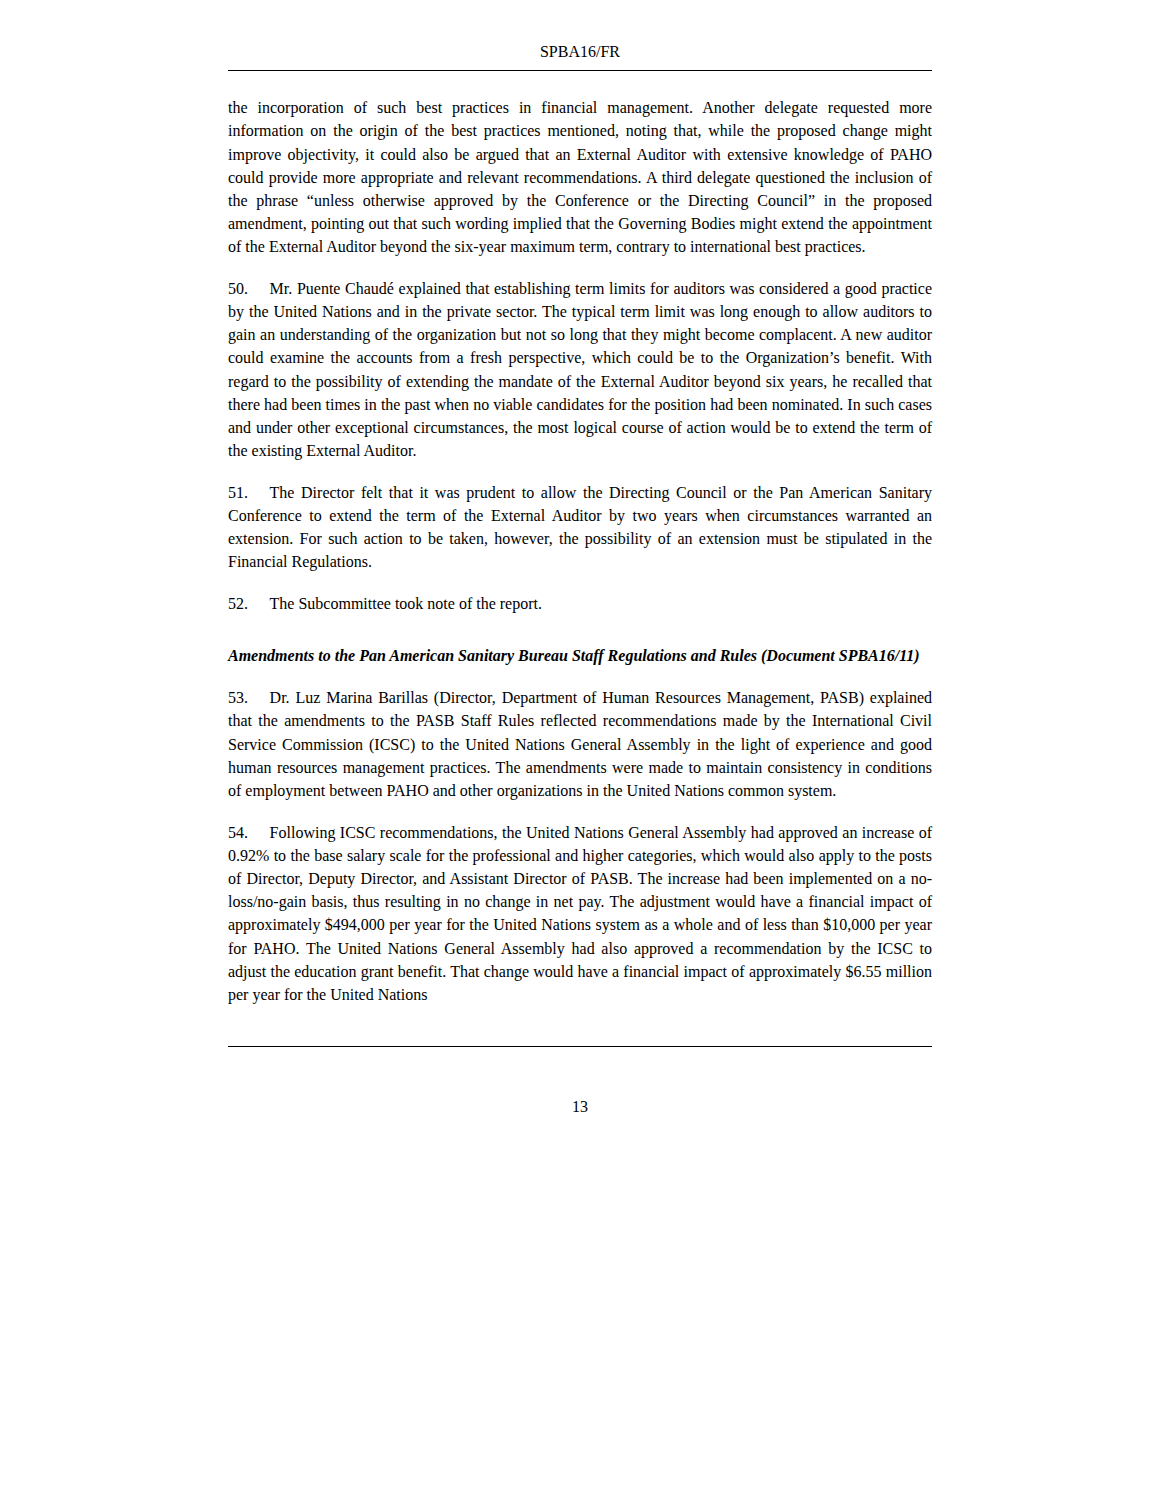SPBA16/FR
the incorporation of such best practices in financial management. Another delegate requested more information on the origin of the best practices mentioned, noting that, while the proposed change might improve objectivity, it could also be argued that an External Auditor with extensive knowledge of PAHO could provide more appropriate and relevant recommendations. A third delegate questioned the inclusion of the phrase “unless otherwise approved by the Conference or the Directing Council” in the proposed amendment, pointing out that such wording implied that the Governing Bodies might extend the appointment of the External Auditor beyond the six-year maximum term, contrary to international best practices.
50. Mr. Puente Chaudé explained that establishing term limits for auditors was considered a good practice by the United Nations and in the private sector. The typical term limit was long enough to allow auditors to gain an understanding of the organization but not so long that they might become complacent. A new auditor could examine the accounts from a fresh perspective, which could be to the Organization’s benefit. With regard to the possibility of extending the mandate of the External Auditor beyond six years, he recalled that there had been times in the past when no viable candidates for the position had been nominated. In such cases and under other exceptional circumstances, the most logical course of action would be to extend the term of the existing External Auditor.
51. The Director felt that it was prudent to allow the Directing Council or the Pan American Sanitary Conference to extend the term of the External Auditor by two years when circumstances warranted an extension. For such action to be taken, however, the possibility of an extension must be stipulated in the Financial Regulations.
52. The Subcommittee took note of the report.
Amendments to the Pan American Sanitary Bureau Staff Regulations and Rules (Document SPBA16/11)
53. Dr. Luz Marina Barillas (Director, Department of Human Resources Management, PASB) explained that the amendments to the PASB Staff Rules reflected recommendations made by the International Civil Service Commission (ICSC) to the United Nations General Assembly in the light of experience and good human resources management practices. The amendments were made to maintain consistency in conditions of employment between PAHO and other organizations in the United Nations common system.
54. Following ICSC recommendations, the United Nations General Assembly had approved an increase of 0.92% to the base salary scale for the professional and higher categories, which would also apply to the posts of Director, Deputy Director, and Assistant Director of PASB. The increase had been implemented on a no-loss/no-gain basis, thus resulting in no change in net pay. The adjustment would have a financial impact of approximately $494,000 per year for the United Nations system as a whole and of less than $10,000 per year for PAHO. The United Nations General Assembly had also approved a recommendation by the ICSC to adjust the education grant benefit. That change would have a financial impact of approximately $6.55 million per year for the United Nations
13